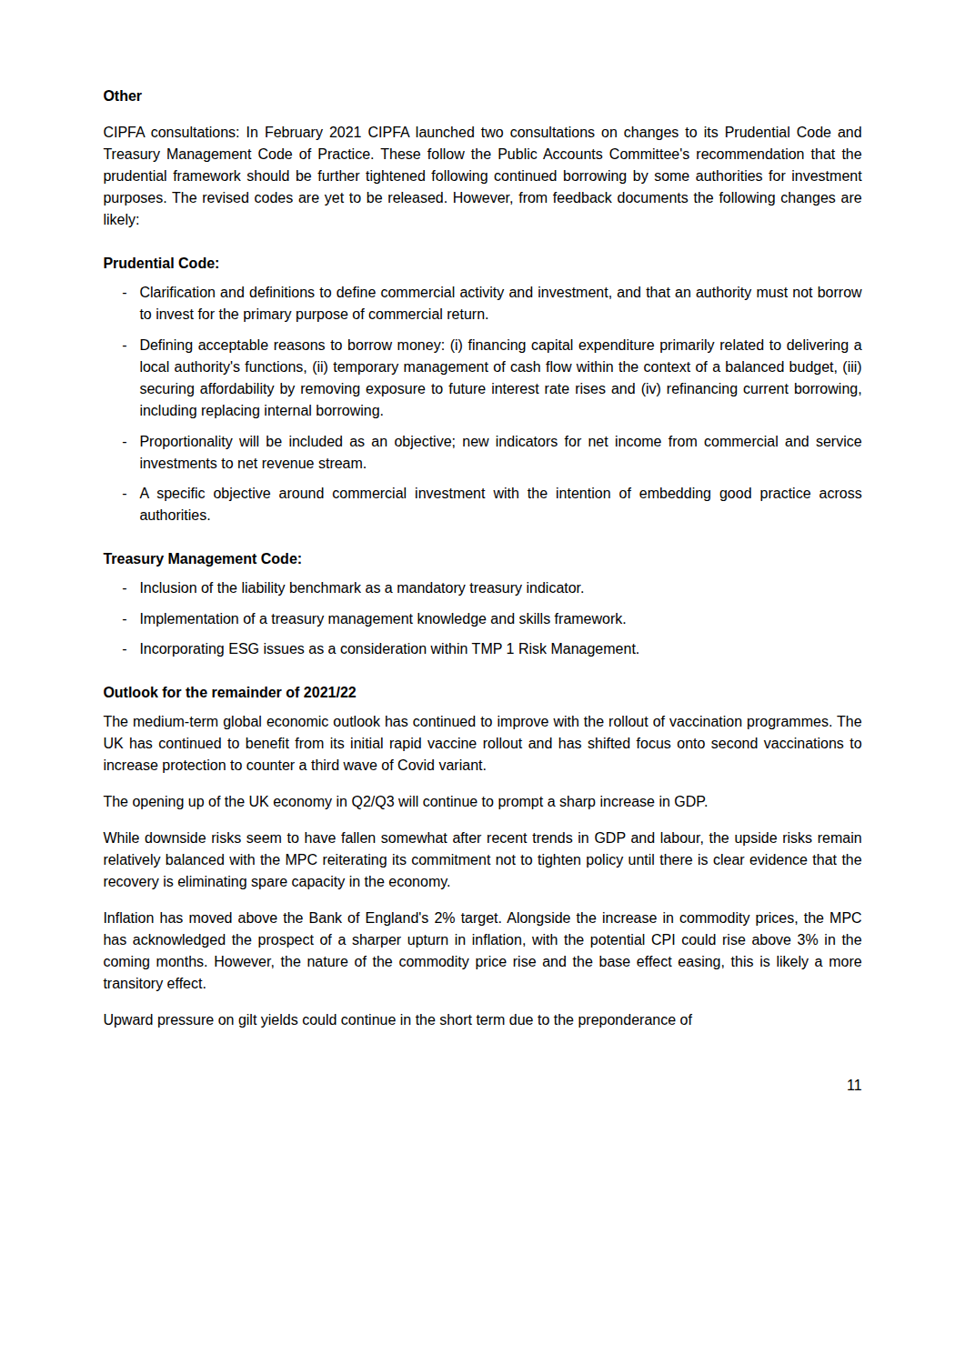Other
CIPFA consultations: In February 2021 CIPFA launched two consultations on changes to its Prudential Code and Treasury Management Code of Practice. These follow the Public Accounts Committee's recommendation that the prudential framework should be further tightened following continued borrowing by some authorities for investment purposes. The revised codes are yet to be released. However, from feedback documents the following changes are likely:
Prudential Code:
Clarification and definitions to define commercial activity and investment, and that an authority must not borrow to invest for the primary purpose of commercial return.
Defining acceptable reasons to borrow money: (i) financing capital expenditure primarily related to delivering a local authority's functions, (ii) temporary management of cash flow within the context of a balanced budget, (iii) securing affordability by removing exposure to future interest rate rises and (iv) refinancing current borrowing, including replacing internal borrowing.
Proportionality will be included as an objective; new indicators for net income from commercial and service investments to net revenue stream.
A specific objective around commercial investment with the intention of embedding good practice across authorities.
Treasury Management Code:
Inclusion of the liability benchmark as a mandatory treasury indicator.
Implementation of a treasury management knowledge and skills framework.
Incorporating ESG issues as a consideration within TMP 1 Risk Management.
Outlook for the remainder of 2021/22
The medium-term global economic outlook has continued to improve with the rollout of vaccination programmes. The UK has continued to benefit from its initial rapid vaccine rollout and has shifted focus onto second vaccinations to increase protection to counter a third wave of Covid variant.
The opening up of the UK economy in Q2/Q3 will continue to prompt a sharp increase in GDP.
While downside risks seem to have fallen somewhat after recent trends in GDP and labour, the upside risks remain relatively balanced with the MPC reiterating its commitment not to tighten policy until there is clear evidence that the recovery is eliminating spare capacity in the economy.
Inflation has moved above the Bank of England's 2% target. Alongside the increase in commodity prices, the MPC has acknowledged the prospect of a sharper upturn in inflation, with the potential CPI could rise above 3% in the coming months. However, the nature of the commodity price rise and the base effect easing, this is likely a more transitory effect.
Upward pressure on gilt yields could continue in the short term due to the preponderance of
11